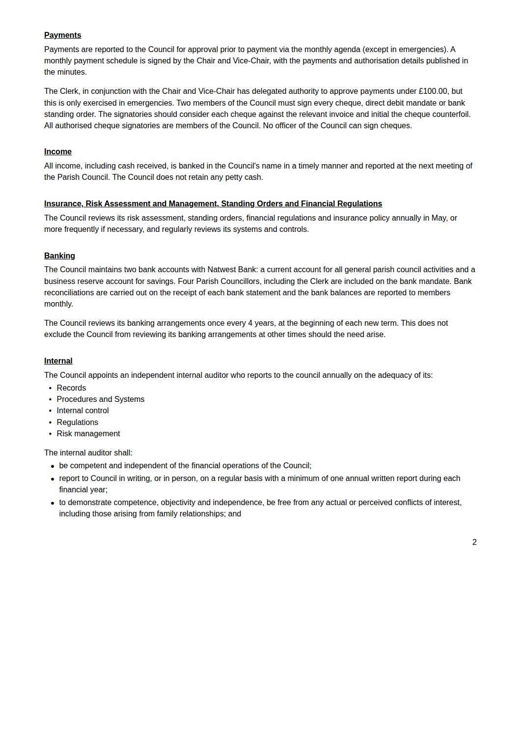Payments
Payments are reported to the Council for approval prior to payment via the monthly agenda (except in emergencies). A monthly payment schedule is signed by the Chair and Vice-Chair, with the payments and authorisation details published in the minutes.
The Clerk, in conjunction with the Chair and Vice-Chair has delegated authority to approve payments under £100.00, but this is only exercised in emergencies. Two members of the Council must sign every cheque, direct debit mandate or bank standing order. The signatories should consider each cheque against the relevant invoice and initial the cheque counterfoil. All authorised cheque signatories are members of the Council. No officer of the Council can sign cheques.
Income
All income, including cash received, is banked in the Council's name in a timely manner and reported at the next meeting of the Parish Council. The Council does not retain any petty cash.
Insurance, Risk Assessment and Management, Standing Orders and Financial Regulations
The Council reviews its risk assessment, standing orders, financial regulations and insurance policy annually in May, or more frequently if necessary, and regularly reviews its systems and controls.
Banking
The Council maintains two bank accounts with Natwest Bank: a current account for all general parish council activities and a business reserve account for savings. Four Parish Councillors, including the Clerk are included on the bank mandate. Bank reconciliations are carried out on the receipt of each bank statement and the bank balances are reported to members monthly.
The Council reviews its banking arrangements once every 4 years, at the beginning of each new term. This does not exclude the Council from reviewing its banking arrangements at other times should the need arise.
Internal
The Council appoints an independent internal auditor who reports to the council annually on the adequacy of its:
Records
Procedures and Systems
Internal control
Regulations
Risk management
The internal auditor shall:
be competent and independent of the financial operations of the Council;
report to Council in writing, or in person, on a regular basis with a minimum of one annual written report during each financial year;
to demonstrate competence, objectivity and independence, be free from any actual or perceived conflicts of interest, including those arising from family relationships; and
2